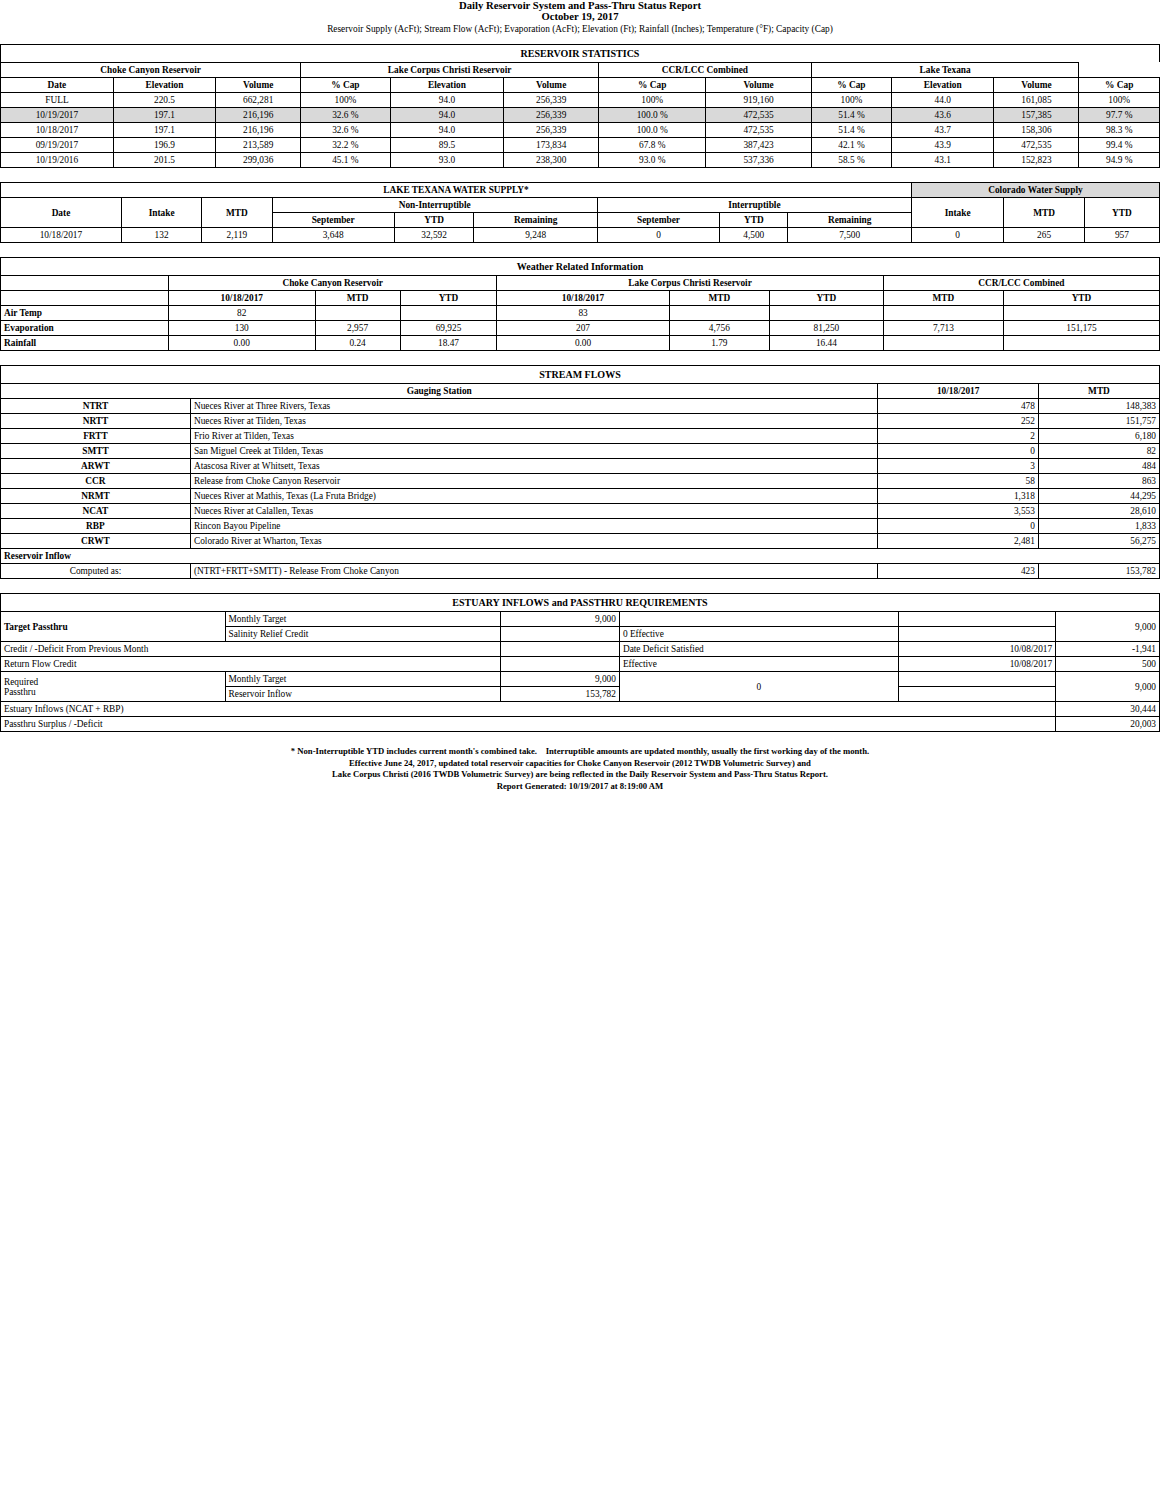Daily Reservoir System and Pass-Thru Status Report
October 19, 2017
Reservoir Supply (AcFt); Stream Flow (AcFt); Evaporation (AcFt); Elevation (Ft); Rainfall (Inches); Temperature (°F); Capacity (Cap)
RESERVOIR STATISTICS
| Choke Canyon Reservoir | Lake Corpus Christi Reservoir | CCR/LCC Combined | Lake Texana |
| --- | --- | --- | --- |
| Date | Elevation | Volume | % Cap | Elevation | Volume | % Cap | Volume | % Cap | Elevation | Volume | % Cap |
| FULL | 220.5 | 662,281 | 100% | 94.0 | 256,339 | 100% | 919,160 | 100% | 44.0 | 161,085 | 100% |
| 10/19/2017 | 197.1 | 216,196 | 32.6 % | 94.0 | 256,339 | 100.0 % | 472,535 | 51.4 % | 43.6 | 157,385 | 97.7 % |
| 10/18/2017 | 197.1 | 216,196 | 32.6 % | 94.0 | 256,339 | 100.0 % | 472,535 | 51.4 % | 43.7 | 158,306 | 98.3 % |
| 09/19/2017 | 196.9 | 213,589 | 32.2 % | 89.5 | 173,834 | 67.8 % | 387,423 | 42.1 % | 43.9 | 472,535 | 99.4 % |
| 10/19/2016 | 201.5 | 299,036 | 45.1 % | 93.0 | 238,300 | 93.0 % | 537,336 | 58.5 % | 43.1 | 152,823 | 94.9 % |
| LAKE TEXANA WATER SUPPLY* | Colorado Water Supply |
| --- | --- |
| Date | Intake | MTD | Non-Interruptible | Interruptible | Intake | MTD | YTD |
| September | YTD | Remaining | September | YTD | Remaining |
| 10/18/2017 | 132 | 2,119 | 3,648 | 32,592 | 9,248 | 0 | 4,500 | 7,500 | 0 | 265 | 957 |
Weather Related Information
| | Choke Canyon Reservoir | Lake Corpus Christi Reservoir | CCR/LCC Combined |
| --- | --- | --- | --- |
| | 10/18/2017 | MTD | YTD | 10/18/2017 | MTD | YTD | MTD | YTD |
| Air Temp | 82 | | | 83 | | | | |
| Evaporation | 130 | 2,957 | 69,925 | 207 | 4,756 | 81,250 | 7,713 | 151,175 |
| Rainfall | 0.00 | 0.24 | 18.47 | 0.00 | 1.79 | 16.44 | | |
STREAM FLOWS
| Gauging Station | 10/18/2017 | MTD |
| --- | --- | --- |
| NTRT | Nueces River at Three Rivers, Texas | 478 | 148,383 |
| NRTT | Nueces River at Tilden, Texas | 252 | 151,757 |
| FRTT | Frio River at Tilden, Texas | 2 | 6,180 |
| SMTT | San Miguel Creek at Tilden, Texas | 0 | 82 |
| ARWT | Atascosa River at Whitsett, Texas | 3 | 484 |
| CCR | Release from Choke Canyon Reservoir | 58 | 863 |
| NRMT | Nueces River at Mathis, Texas (La Fruta Bridge) | 1,318 | 44,295 |
| NCAT | Nueces River at Calallen, Texas | 3,553 | 28,610 |
| RBP | Rincon Bayou Pipeline | 0 | 1,833 |
| CRWT | Colorado River at Wharton, Texas | 2,481 | 56,275 |
| Reservoir Inflow |
| Computed as: | (NTRT+FRTT+SMTT) - Release From Choke Canyon | 423 | 153,782 |
ESTUARY INFLOWS and PASSTHRU REQUIREMENTS
| Target Passthru | Monthly Target | 9,000 | | | 9,000 |
| Salinity Relief Credit | | 0 Effective | |
| Credit / -Deficit From Previous Month | | Date Deficit Satisfied | 10/08/2017 | -1,941 |
| Return Flow Credit | | Effective | 10/08/2017 | 500 |
| Required Passthru | Monthly Target | 9,000 | 0 | | 9,000 |
| Reservoir Inflow | 153,782 | |
| Estuary Inflows (NCAT + RBP) | 30,444 |
| Passthru Surplus / -Deficit | 20,003 |
* Non-Interruptible YTD includes current month's combined take. Interruptible amounts are updated monthly, usually the first working day of the month.
Effective June 24, 2017, updated total reservoir capacities for Choke Canyon Reservoir (2012 TWDB Volumetric Survey) and
Lake Corpus Christi (2016 TWDB Volumetric Survey) are being reflected in the Daily Reservoir System and Pass-Thru Status Report.
Report Generated: 10/19/2017 at 8:19:00 AM